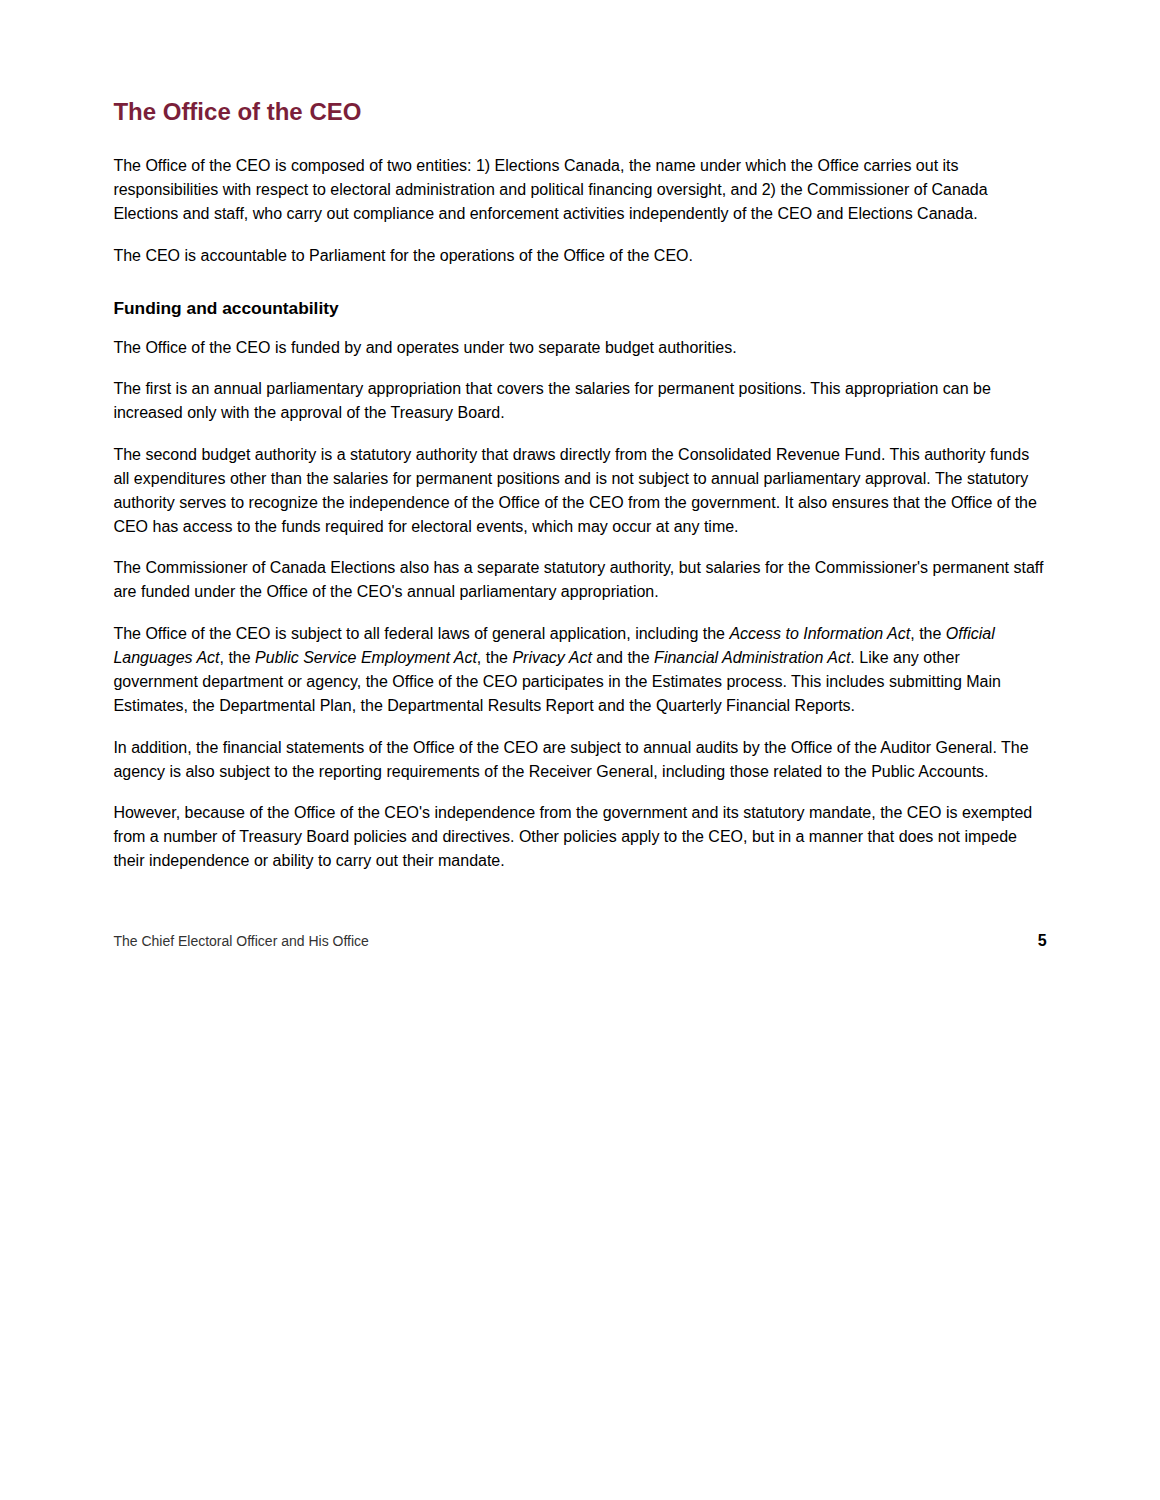The Office of the CEO
The Office of the CEO is composed of two entities: 1) Elections Canada, the name under which the Office carries out its responsibilities with respect to electoral administration and political financing oversight, and 2) the Commissioner of Canada Elections and staff, who carry out compliance and enforcement activities independently of the CEO and Elections Canada.
The CEO is accountable to Parliament for the operations of the Office of the CEO.
Funding and accountability
The Office of the CEO is funded by and operates under two separate budget authorities.
The first is an annual parliamentary appropriation that covers the salaries for permanent positions. This appropriation can be increased only with the approval of the Treasury Board.
The second budget authority is a statutory authority that draws directly from the Consolidated Revenue Fund. This authority funds all expenditures other than the salaries for permanent positions and is not subject to annual parliamentary approval. The statutory authority serves to recognize the independence of the Office of the CEO from the government. It also ensures that the Office of the CEO has access to the funds required for electoral events, which may occur at any time.
The Commissioner of Canada Elections also has a separate statutory authority, but salaries for the Commissioner's permanent staff are funded under the Office of the CEO's annual parliamentary appropriation.
The Office of the CEO is subject to all federal laws of general application, including the Access to Information Act, the Official Languages Act, the Public Service Employment Act, the Privacy Act and the Financial Administration Act. Like any other government department or agency, the Office of the CEO participates in the Estimates process. This includes submitting Main Estimates, the Departmental Plan, the Departmental Results Report and the Quarterly Financial Reports.
In addition, the financial statements of the Office of the CEO are subject to annual audits by the Office of the Auditor General. The agency is also subject to the reporting requirements of the Receiver General, including those related to the Public Accounts.
However, because of the Office of the CEO's independence from the government and its statutory mandate, the CEO is exempted from a number of Treasury Board policies and directives. Other policies apply to the CEO, but in a manner that does not impede their independence or ability to carry out their mandate.
The Chief Electoral Officer and His Office 5